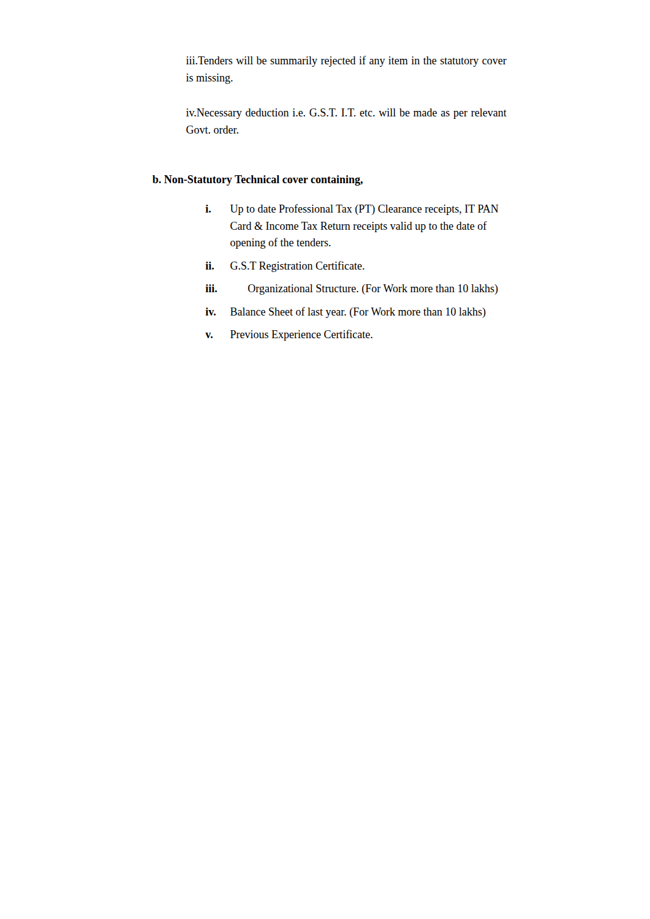iii.Tenders will be summarily rejected if any item in the statutory cover is missing.
iv.Necessary deduction i.e. G.S.T. I.T. etc. will be made as per relevant Govt. order.
b. Non-Statutory Technical cover containing,
i. Up to date Professional Tax (PT) Clearance receipts, IT PAN Card & Income Tax Return receipts valid up to the date of opening of the tenders.
ii. G.S.T Registration Certificate.
iii. Organizational Structure. (For Work more than 10 lakhs)
iv. Balance Sheet of last year. (For Work more than 10 lakhs)
v. Previous Experience Certificate.